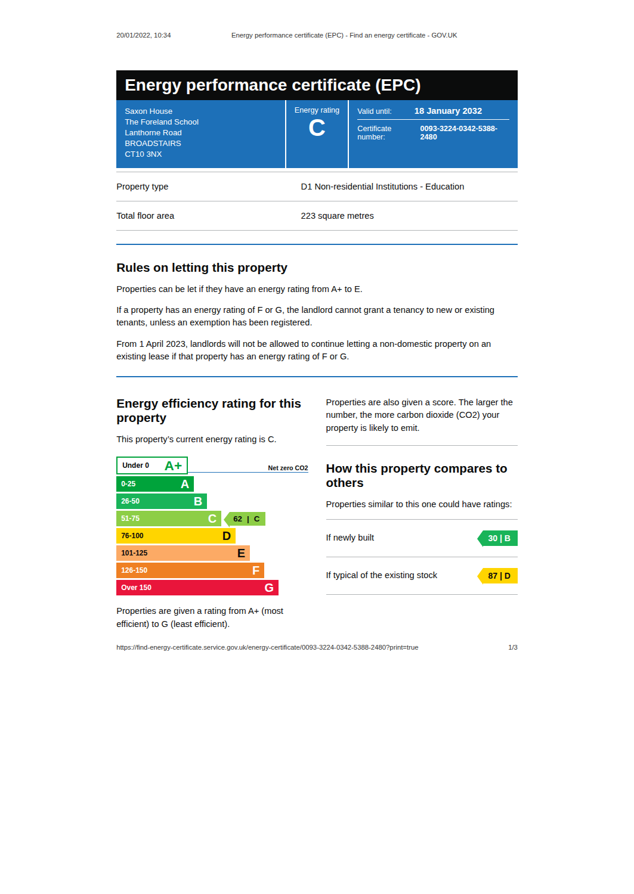20/01/2022, 10:34
Energy performance certificate (EPC) - Find an energy certificate - GOV.UK
Energy performance certificate (EPC)
Saxon House
The Foreland School
Lanthorne Road
BROADSTAIRS
CT10 3NX
Energy rating
C
Valid until: 18 January 2032
Certificate number: 0093-3224-0342-5388-2480
| Property type | D1 Non-residential Institutions - Education |
| Total floor area | 223 square metres |
Rules on letting this property
Properties can be let if they have an energy rating from A+ to E.
If a property has an energy rating of F or G, the landlord cannot grant a tenancy to new or existing tenants, unless an exemption has been registered.
From 1 April 2023, landlords will not be allowed to continue letting a non-domestic property on an existing lease if that property has an energy rating of F or G.
Energy efficiency rating for this property
This property’s current energy rating is C.
Net zero CO2
Under 0 A+
0-25 A
26-50 B
51-75 C
62|C
76-100 D
101-125 E
126-150 F
Over 150 G
Properties are given a rating from A+ (most efficient) to G (least efficient).
Properties are also given a score. The larger the number, the more carbon dioxide (CO2) your property is likely to emit.
How this property compares to others
Properties similar to this one could have ratings:
If newly built
30 | B
If typical of the existing stock
87 | D
https://find-energy-certificate.service.gov.uk/energy-certificate/0093-3224-0342-5388-2480?print=true
1/3